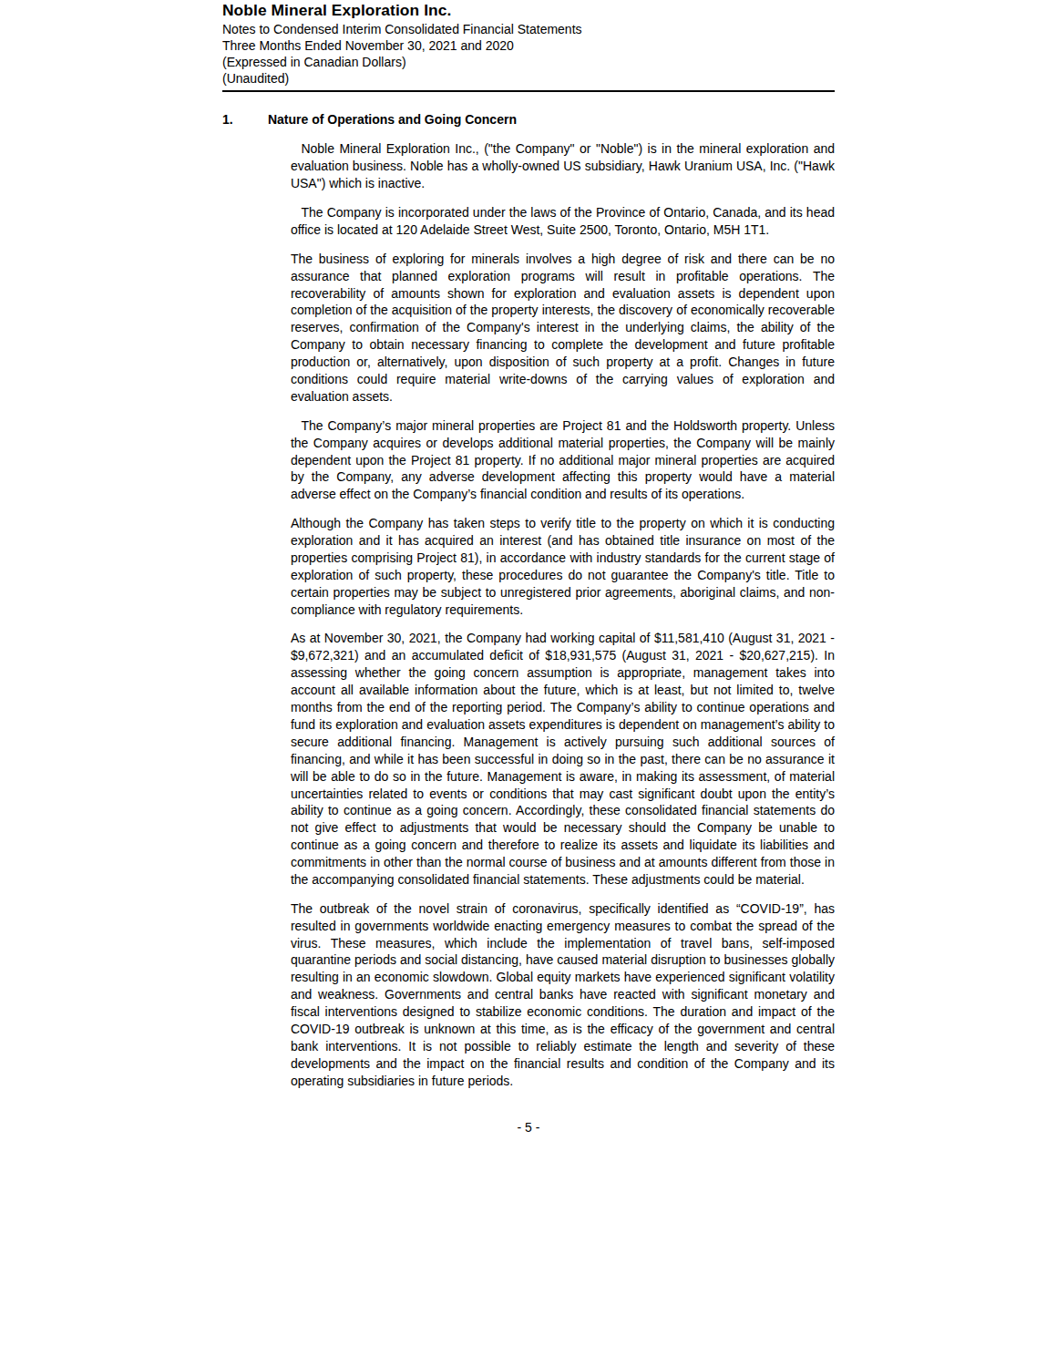Noble Mineral Exploration Inc.
Notes to Condensed Interim Consolidated Financial Statements
Three Months Ended November 30, 2021 and 2020
(Expressed in Canadian Dollars)
(Unaudited)
1.
Nature of Operations and Going Concern
Noble Mineral Exploration Inc., ("the Company" or "Noble") is in the mineral exploration and evaluation business. Noble has a wholly-owned US subsidiary, Hawk Uranium USA, Inc. ("Hawk USA") which is inactive.
The Company is incorporated under the laws of the Province of Ontario, Canada, and its head office is located at 120 Adelaide Street West, Suite 2500, Toronto, Ontario, M5H 1T1.
The business of exploring for minerals involves a high degree of risk and there can be no assurance that planned exploration programs will result in profitable operations. The recoverability of amounts shown for exploration and evaluation assets is dependent upon completion of the acquisition of the property interests, the discovery of economically recoverable reserves, confirmation of the Company's interest in the underlying claims, the ability of the Company to obtain necessary financing to complete the development and future profitable production or, alternatively, upon disposition of such property at a profit. Changes in future conditions could require material write-downs of the carrying values of exploration and evaluation assets.
The Company’s major mineral properties are Project 81 and the Holdsworth property. Unless the Company acquires or develops additional material properties, the Company will be mainly dependent upon the Project 81 property. If no additional major mineral properties are acquired by the Company, any adverse development affecting this property would have a material adverse effect on the Company’s financial condition and results of its operations.
Although the Company has taken steps to verify title to the property on which it is conducting exploration and it has acquired an interest (and has obtained title insurance on most of the properties comprising Project 81), in accordance with industry standards for the current stage of exploration of such property, these procedures do not guarantee the Company's title. Title to certain properties may be subject to unregistered prior agreements, aboriginal claims, and non-compliance with regulatory requirements.
As at November 30, 2021, the Company had working capital of $11,581,410 (August 31, 2021 - $9,672,321) and an accumulated deficit of $18,931,575 (August 31, 2021 - $20,627,215). In assessing whether the going concern assumption is appropriate, management takes into account all available information about the future, which is at least, but not limited to, twelve months from the end of the reporting period. The Company’s ability to continue operations and fund its exploration and evaluation assets expenditures is dependent on management’s ability to secure additional financing. Management is actively pursuing such additional sources of financing, and while it has been successful in doing so in the past, there can be no assurance it will be able to do so in the future. Management is aware, in making its assessment, of material uncertainties related to events or conditions that may cast significant doubt upon the entity’s ability to continue as a going concern. Accordingly, these consolidated financial statements do not give effect to adjustments that would be necessary should the Company be unable to continue as a going concern and therefore to realize its assets and liquidate its liabilities and commitments in other than the normal course of business and at amounts different from those in the accompanying consolidated financial statements. These adjustments could be material.
The outbreak of the novel strain of coronavirus, specifically identified as “COVID-19”, has resulted in governments worldwide enacting emergency measures to combat the spread of the virus. These measures, which include the implementation of travel bans, self-imposed quarantine periods and social distancing, have caused material disruption to businesses globally resulting in an economic slowdown. Global equity markets have experienced significant volatility and weakness. Governments and central banks have reacted with significant monetary and fiscal interventions designed to stabilize economic conditions. The duration and impact of the COVID-19 outbreak is unknown at this time, as is the efficacy of the government and central bank interventions. It is not possible to reliably estimate the length and severity of these developments and the impact on the financial results and condition of the Company and its operating subsidiaries in future periods.
- 5 -